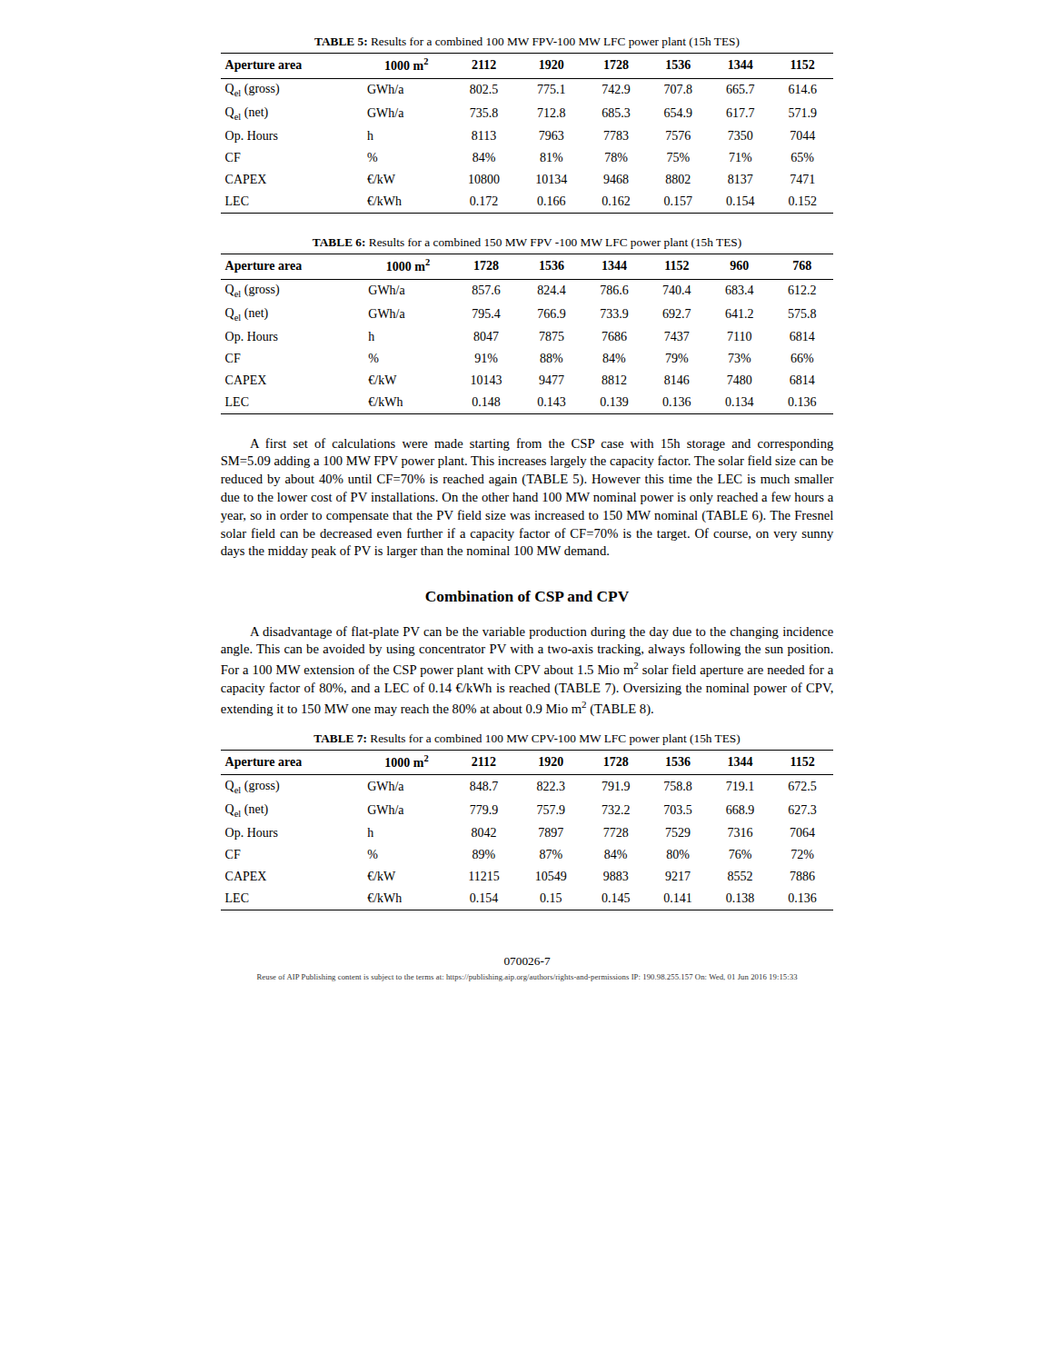TABLE 5: Results for a combined 100 MW FPV-100 MW LFC power plant (15h TES)
| Aperture area | 1000 m 2 | 2112 | 1920 | 1728 | 1536 | 1344 | 1152 |
| --- | --- | --- | --- | --- | --- | --- | --- |
| Q el (gross) | GWh/a | 802.5 | 775.1 | 742.9 | 707.8 | 665.7 | 614.6 |
| Q el (net) | GWh/a | 735.8 | 712.8 | 685.3 | 654.9 | 617.7 | 571.9 |
| Op. Hours | h | 8113 | 7963 | 7783 | 7576 | 7350 | 7044 |
| CF | % | 84% | 81% | 78% | 75% | 71% | 65% |
| CAPEX | €/kW | 10800 | 10134 | 9468 | 8802 | 8137 | 7471 |
| LEC | €/kWh | 0.172 | 0.166 | 0.162 | 0.157 | 0.154 | 0.152 |
TABLE 6: Results for a combined 150 MW FPV -100 MW LFC power plant (15h TES)
| Aperture area | 1000 m 2 | 1728 | 1536 | 1344 | 1152 | 960 | 768 |
| --- | --- | --- | --- | --- | --- | --- | --- |
| Q el (gross) | GWh/a | 857.6 | 824.4 | 786.6 | 740.4 | 683.4 | 612.2 |
| Q el (net) | GWh/a | 795.4 | 766.9 | 733.9 | 692.7 | 641.2 | 575.8 |
| Op. Hours | h | 8047 | 7875 | 7686 | 7437 | 7110 | 6814 |
| CF | % | 91% | 88% | 84% | 79% | 73% | 66% |
| CAPEX | €/kW | 10143 | 9477 | 8812 | 8146 | 7480 | 6814 |
| LEC | €/kWh | 0.148 | 0.143 | 0.139 | 0.136 | 0.134 | 0.136 |
A first set of calculations were made starting from the CSP case with 15h storage and corresponding SM=5.09 adding a 100 MW FPV power plant. This increases largely the capacity factor. The solar field size can be reduced by about 40% until CF=70% is reached again (TABLE 5). However this time the LEC is much smaller due to the lower cost of PV installations. On the other hand 100 MW nominal power is only reached a few hours a year, so in order to compensate that the PV field size was increased to 150 MW nominal (TABLE 6). The Fresnel solar field can be decreased even further if a capacity factor of CF=70% is the target. Of course, on very sunny days the midday peak of PV is larger than the nominal 100 MW demand.
Combination of CSP and CPV
A disadvantage of flat-plate PV can be the variable production during the day due to the changing incidence angle. This can be avoided by using concentrator PV with a two-axis tracking, always following the sun position. For a 100 MW extension of the CSP power plant with CPV about 1.5 Mio m2 solar field aperture are needed for a capacity factor of 80%, and a LEC of 0.14 €/kWh is reached (TABLE 7). Oversizing the nominal power of CPV, extending it to 150 MW one may reach the 80% at about 0.9 Mio m2 (TABLE 8).
TABLE 7: Results for a combined 100 MW CPV-100 MW LFC power plant (15h TES)
| Aperture area | 1000 m 2 | 2112 | 1920 | 1728 | 1536 | 1344 | 1152 |
| --- | --- | --- | --- | --- | --- | --- | --- |
| Q el (gross) | GWh/a | 848.7 | 822.3 | 791.9 | 758.8 | 719.1 | 672.5 |
| Q el (net) | GWh/a | 779.9 | 757.9 | 732.2 | 703.5 | 668.9 | 627.3 |
| Op. Hours | h | 8042 | 7897 | 7728 | 7529 | 7316 | 7064 |
| CF | % | 89% | 87% | 84% | 80% | 76% | 72% |
| CAPEX | €/kW | 11215 | 10549 | 9883 | 9217 | 8552 | 7886 |
| LEC | €/kWh | 0.154 | 0.15 | 0.145 | 0.141 | 0.138 | 0.136 |
070026-7
Reuse of AIP Publishing content is subject to the terms at: https://publishing.aip.org/authors/rights-and-permissions IP: 190.98.255.157 On: Wed, 01 Jun 2016 19:15:33